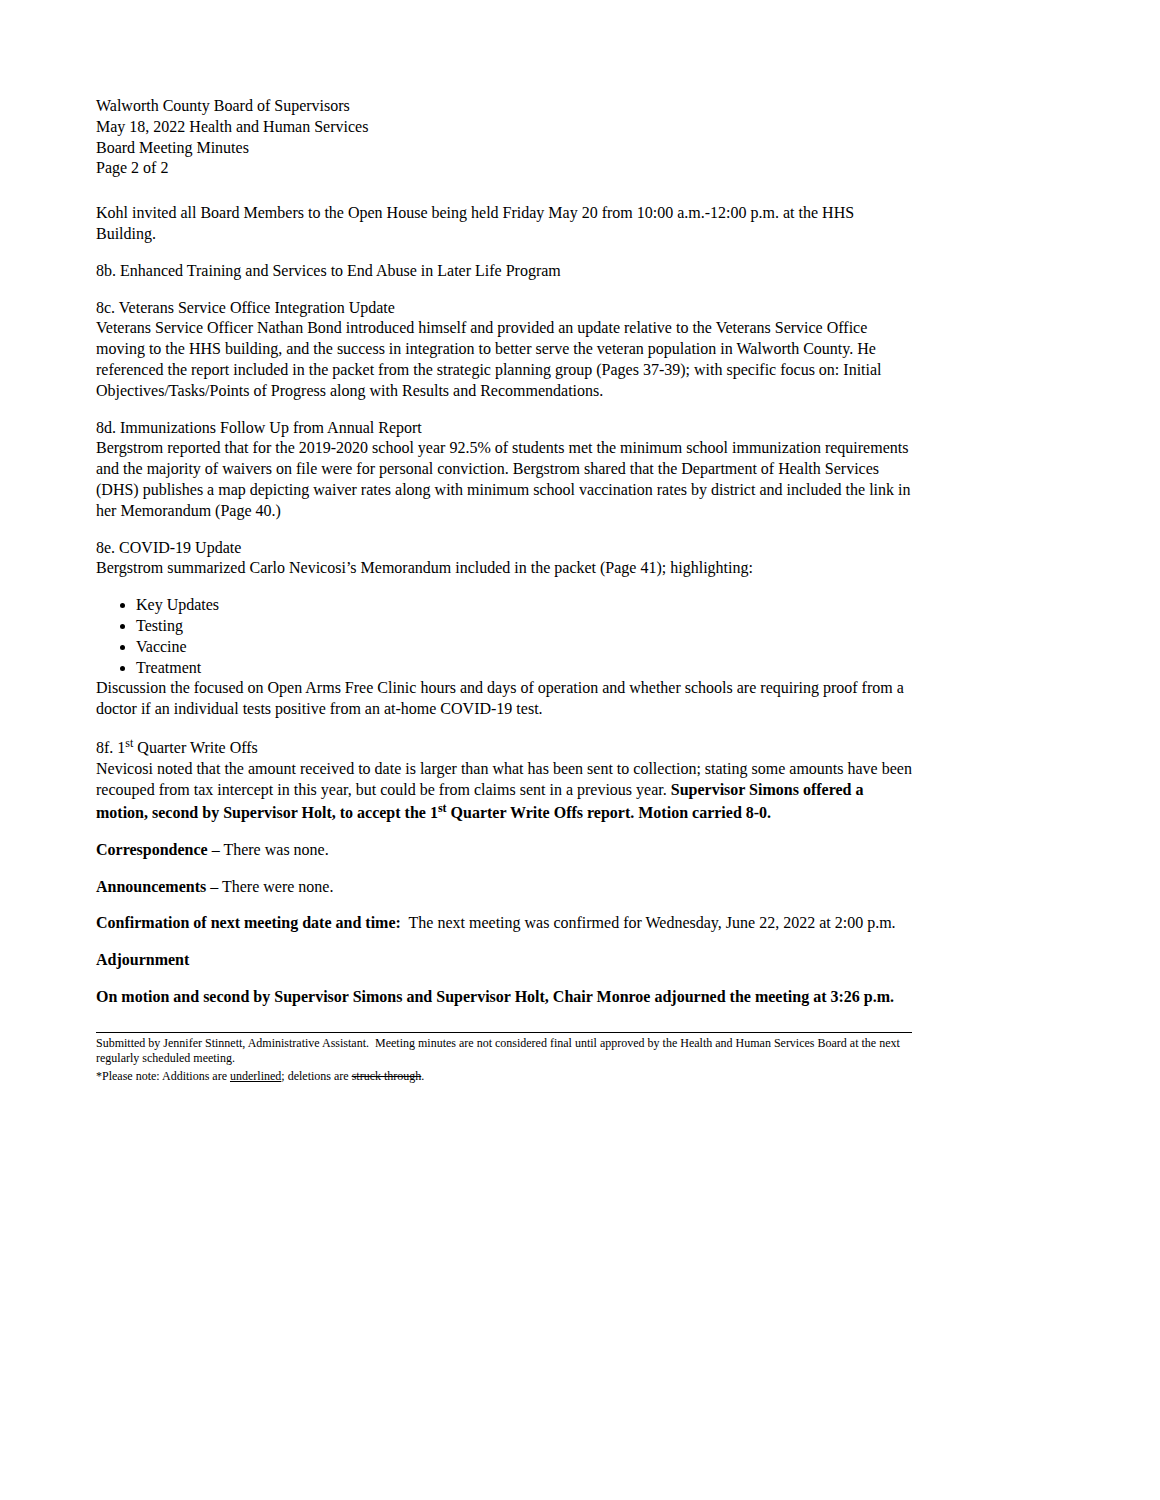Walworth County Board of Supervisors
May 18, 2022 Health and Human Services
Board Meeting Minutes
Page 2 of 2
Kohl invited all Board Members to the Open House being held Friday May 20 from 10:00 a.m.-12:00 p.m. at the HHS Building.
8b. Enhanced Training and Services to End Abuse in Later Life Program
8c. Veterans Service Office Integration Update
Veterans Service Officer Nathan Bond introduced himself and provided an update relative to the Veterans Service Office moving to the HHS building, and the success in integration to better serve the veteran population in Walworth County. He referenced the report included in the packet from the strategic planning group (Pages 37-39); with specific focus on: Initial Objectives/Tasks/Points of Progress along with Results and Recommendations.
8d. Immunizations Follow Up from Annual Report
Bergstrom reported that for the 2019-2020 school year 92.5% of students met the minimum school immunization requirements and the majority of waivers on file were for personal conviction. Bergstrom shared that the Department of Health Services (DHS) publishes a map depicting waiver rates along with minimum school vaccination rates by district and included the link in her Memorandum (Page 40.)
8e. COVID-19 Update
Bergstrom summarized Carlo Nevicosi’s Memorandum included in the packet (Page 41); highlighting:
Key Updates
Testing
Vaccine
Treatment
Discussion the focused on Open Arms Free Clinic hours and days of operation and whether schools are requiring proof from a doctor if an individual tests positive from an at-home COVID-19 test.
8f. 1st Quarter Write Offs
Nevicosi noted that the amount received to date is larger than what has been sent to collection; stating some amounts have been recouped from tax intercept in this year, but could be from claims sent in a previous year. Supervisor Simons offered a motion, second by Supervisor Holt, to accept the 1st Quarter Write Offs report. Motion carried 8-0.
Correspondence – There was none.
Announcements – There were none.
Confirmation of next meeting date and time: The next meeting was confirmed for Wednesday, June 22, 2022 at 2:00 p.m.
Adjournment
On motion and second by Supervisor Simons and Supervisor Holt, Chair Monroe adjourned the meeting at 3:26 p.m.
Submitted by Jennifer Stinnett, Administrative Assistant. Meeting minutes are not considered final until approved by the Health and Human Services Board at the next regularly scheduled meeting.
*Please note: Additions are underlined; deletions are struck through.